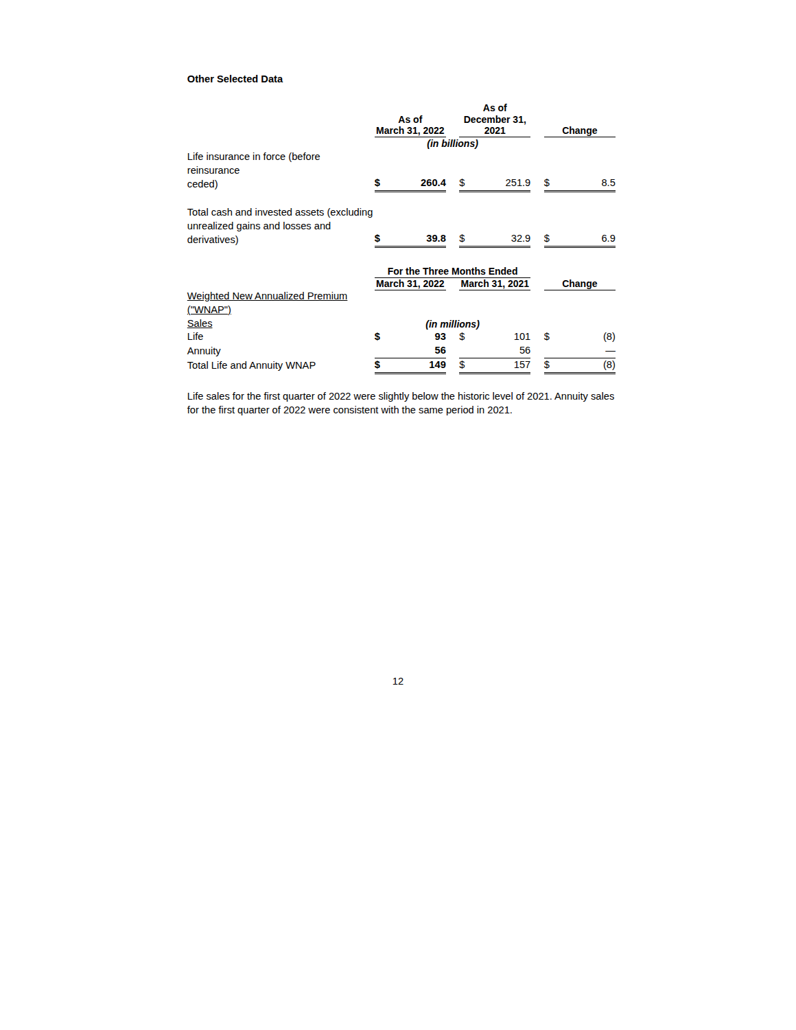Other Selected Data
| | As of March 31, 2022 | | As of December 31, 2021 | | Change |
| --- | --- | --- | --- | --- | --- |
| | (in billions) | |
| Life insurance in force (before reinsurance ceded) | $ | 260.4 | | $ | 251.9 | | $ | 8.5 |
| Total cash and invested assets (excluding unrealized gains and losses and derivatives) | $ | 39.8 | | $ | 32.9 | | $ | 6.9 |
| | For the Three Months Ended | |
| --- | --- | --- |
| | March 31, 2022 | | March 31, 2021 | | Change |
| Weighted New Annualized Premium ("WNAP") | |
| Sales | (in millions) | |
| Life | $ | 93 | | $ | 101 | | $ | (8) |
| Annuity | | 56 | | | 56 | | | — |
| Total Life and Annuity WNAP | $ | 149 | | $ | 157 | | $ | (8) |
Life sales for the first quarter of 2022 were slightly below the historic level of 2021. Annuity sales for the first quarter of 2022 were consistent with the same period in 2021.
12